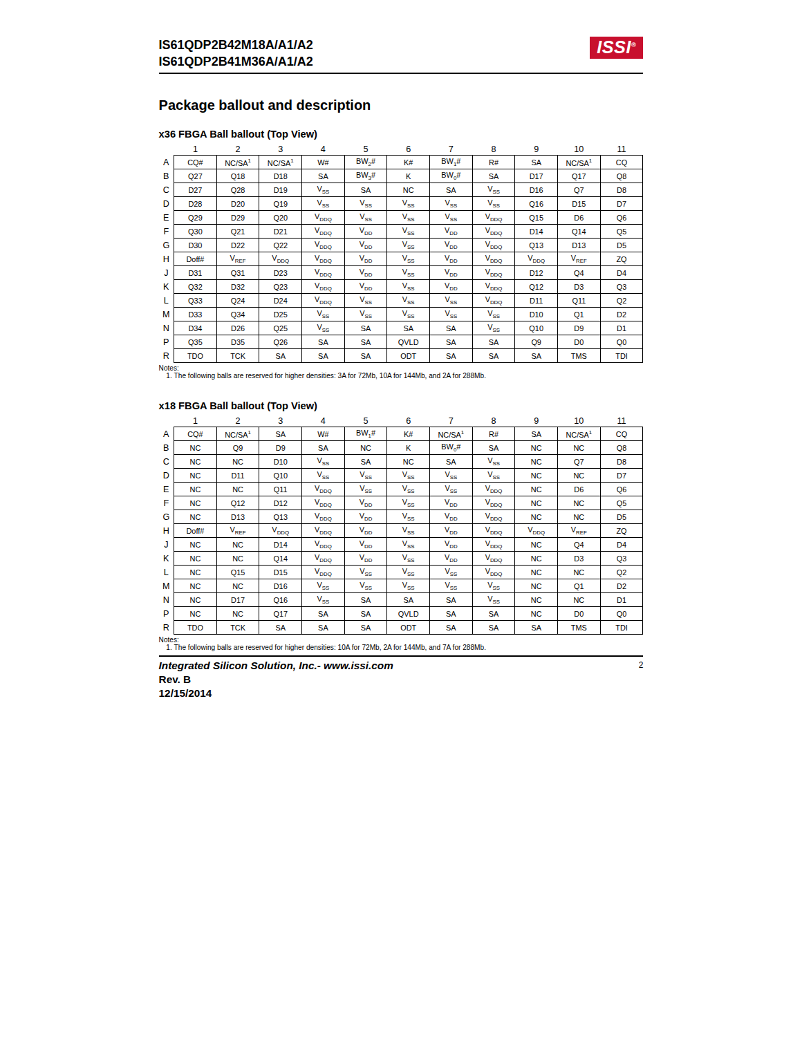IS61QDP2B42M18A/A1/A2
IS61QDP2B41M36A/A1/A2
ISSI®
Package ballout and description
x36 FBGA Ball ballout (Top View)
| | 1 | 2 | 3 | 4 | 5 | 6 | 7 | 8 | 9 | 10 | 11 |
| A | CQ# | NC/SA 1 | NC/SA 1 | W# | BW 2 # | K# | BW 1 # | R# | SA | NC/SA 1 | CQ |
| B | Q27 | Q18 | D18 | SA | BW 3 # | K | BW 0 # | SA | D17 | Q17 | Q8 |
| C | D27 | Q28 | D19 | V SS | SA | NC | SA | V SS | D16 | Q7 | D8 |
| D | D28 | D20 | Q19 | V SS | V SS | V SS | V SS | V SS | Q16 | D15 | D7 |
| E | Q29 | D29 | Q20 | V DDQ | V SS | V SS | V SS | V DDQ | Q15 | D6 | Q6 |
| F | Q30 | Q21 | D21 | V DDQ | V DD | V SS | V DD | V DDQ | D14 | Q14 | Q5 |
| G | D30 | D22 | Q22 | V DDQ | V DD | V SS | V DD | V DDQ | Q13 | D13 | D5 |
| H | Doff# | V REF | V DDQ | V DDQ | V DD | V SS | V DD | V DDQ | V DDQ | V REF | ZQ |
| J | D31 | Q31 | D23 | V DDQ | V DD | V SS | V DD | V DDQ | D12 | Q4 | D4 |
| K | Q32 | D32 | Q23 | V DDQ | V DD | V SS | V DD | V DDQ | Q12 | D3 | Q3 |
| L | Q33 | Q24 | D24 | V DDQ | V SS | V SS | V SS | V DDQ | D11 | Q11 | Q2 |
| M | D33 | Q34 | D25 | V SS | V SS | V SS | V SS | V SS | D10 | Q1 | D2 |
| N | D34 | D26 | Q25 | V SS | SA | SA | SA | V SS | Q10 | D9 | D1 |
| P | Q35 | D35 | Q26 | SA | SA | QVLD | SA | SA | Q9 | D0 | Q0 |
| R | TDO | TCK | SA | SA | SA | ODT | SA | SA | SA | TMS | TDI |
Notes:
The following balls are reserved for higher densities: 3A for 72Mb, 10A for 144Mb, and 2A for 288Mb.
x18 FBGA Ball ballout (Top View)
| | 1 | 2 | 3 | 4 | 5 | 6 | 7 | 8 | 9 | 10 | 11 |
| A | CQ# | NC/SA 1 | SA | W# | BW 1 # | K# | NC/SA 1 | R# | SA | NC/SA 1 | CQ |
| B | NC | Q9 | D9 | SA | NC | K | BW 0 # | SA | NC | NC | Q8 |
| C | NC | NC | D10 | V SS | SA | NC | SA | V SS | NC | Q7 | D8 |
| D | NC | D11 | Q10 | V SS | V SS | V SS | V SS | V SS | NC | NC | D7 |
| E | NC | NC | Q11 | V DDQ | V SS | V SS | V SS | V DDQ | NC | D6 | Q6 |
| F | NC | Q12 | D12 | V DDQ | V DD | V SS | V DD | V DDQ | NC | NC | Q5 |
| G | NC | D13 | Q13 | V DDQ | V DD | V SS | V DD | V DDQ | NC | NC | D5 |
| H | Doff# | V REF | V DDQ | V DDQ | V DD | V SS | V DD | V DDQ | V DDQ | V REF | ZQ |
| J | NC | NC | D14 | V DDQ | V DD | V SS | V DD | V DDQ | NC | Q4 | D4 |
| K | NC | NC | Q14 | V DDQ | V DD | V SS | V DD | V DDQ | NC | D3 | Q3 |
| L | NC | Q15 | D15 | V DDQ | V SS | V SS | V SS | V DDQ | NC | NC | Q2 |
| M | NC | NC | D16 | V SS | V SS | V SS | V SS | V SS | NC | Q1 | D2 |
| N | NC | D17 | Q16 | V SS | SA | SA | SA | V SS | NC | NC | D1 |
| P | NC | NC | Q17 | SA | SA | QVLD | SA | SA | NC | D0 | Q0 |
| R | TDO | TCK | SA | SA | SA | ODT | SA | SA | SA | TMS | TDI |
Notes:
The following balls are reserved for higher densities: 10A for 72Mb, 2A for 144Mb, and 7A for 288Mb.
Integrated Silicon Solution, Inc.- www.issi.com
Rev. B
12/15/2014
2